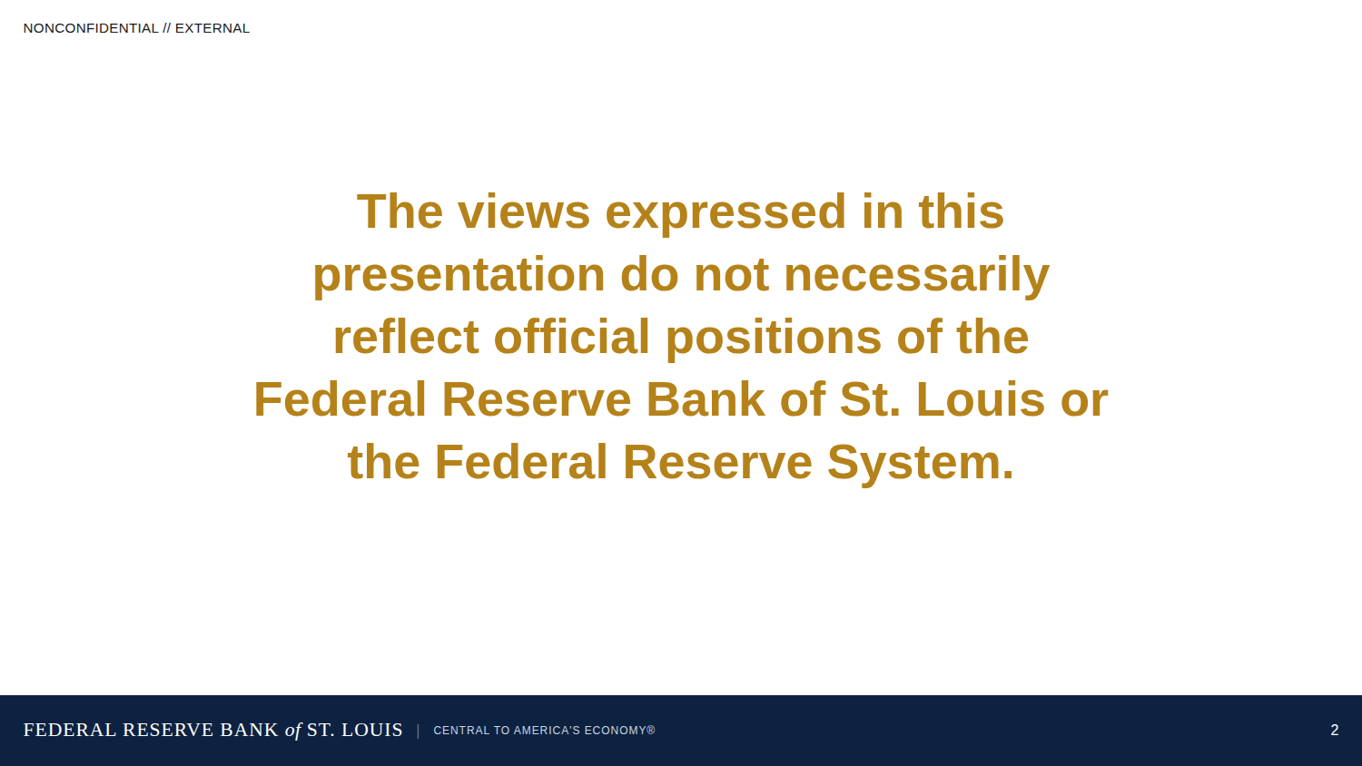NONCONFIDENTIAL // EXTERNAL
The views expressed in this presentation do not necessarily reflect official positions of the Federal Reserve Bank of St. Louis or the Federal Reserve System.
FEDERAL RESERVE BANK of ST. LOUIS | Central to America's Economy®
2